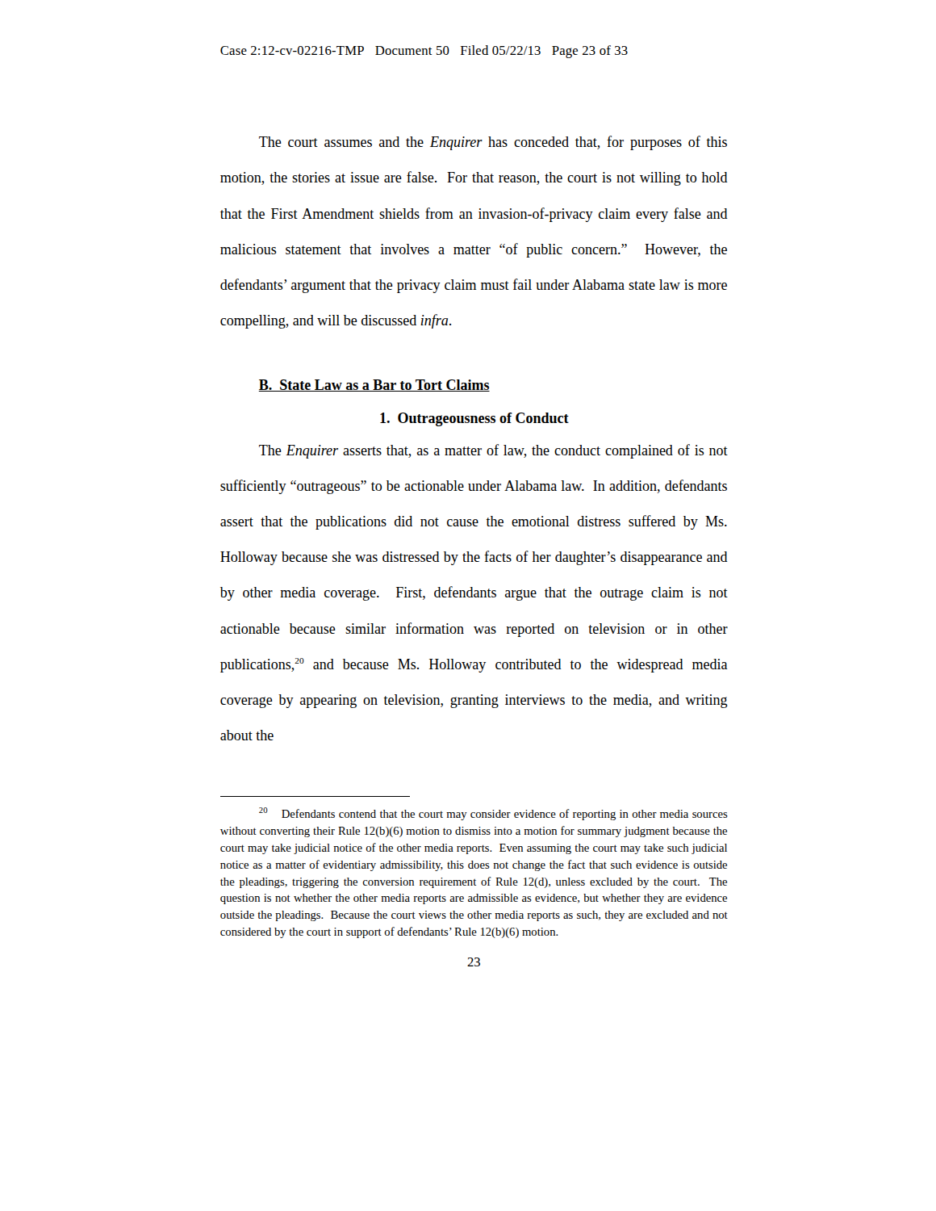Case 2:12-cv-02216-TMP Document 50 Filed 05/22/13 Page 23 of 33
The court assumes and the Enquirer has conceded that, for purposes of this motion, the stories at issue are false. For that reason, the court is not willing to hold that the First Amendment shields from an invasion-of-privacy claim every false and malicious statement that involves a matter “of public concern.” However, the defendants’ argument that the privacy claim must fail under Alabama state law is more compelling, and will be discussed infra.
B. State Law as a Bar to Tort Claims
1. Outrageousness of Conduct
The Enquirer asserts that, as a matter of law, the conduct complained of is not sufficiently “outrageous” to be actionable under Alabama law. In addition, defendants assert that the publications did not cause the emotional distress suffered by Ms. Holloway because she was distressed by the facts of her daughter’s disappearance and by other media coverage. First, defendants argue that the outrage claim is not actionable because similar information was reported on television or in other publications,20 and because Ms. Holloway contributed to the widespread media coverage by appearing on television, granting interviews to the media, and writing about the
20Defendants contend that the court may consider evidence of reporting in other media sources without converting their Rule 12(b)(6) motion to dismiss into a motion for summary judgment because the court may take judicial notice of the other media reports. Even assuming the court may take such judicial notice as a matter of evidentiary admissibility, this does not change the fact that such evidence is outside the pleadings, triggering the conversion requirement of Rule 12(d), unless excluded by the court. The question is not whether the other media reports are admissible as evidence, but whether they are evidence outside the pleadings. Because the court views the other media reports as such, they are excluded and not considered by the court in support of defendants’ Rule 12(b)(6) motion.
23